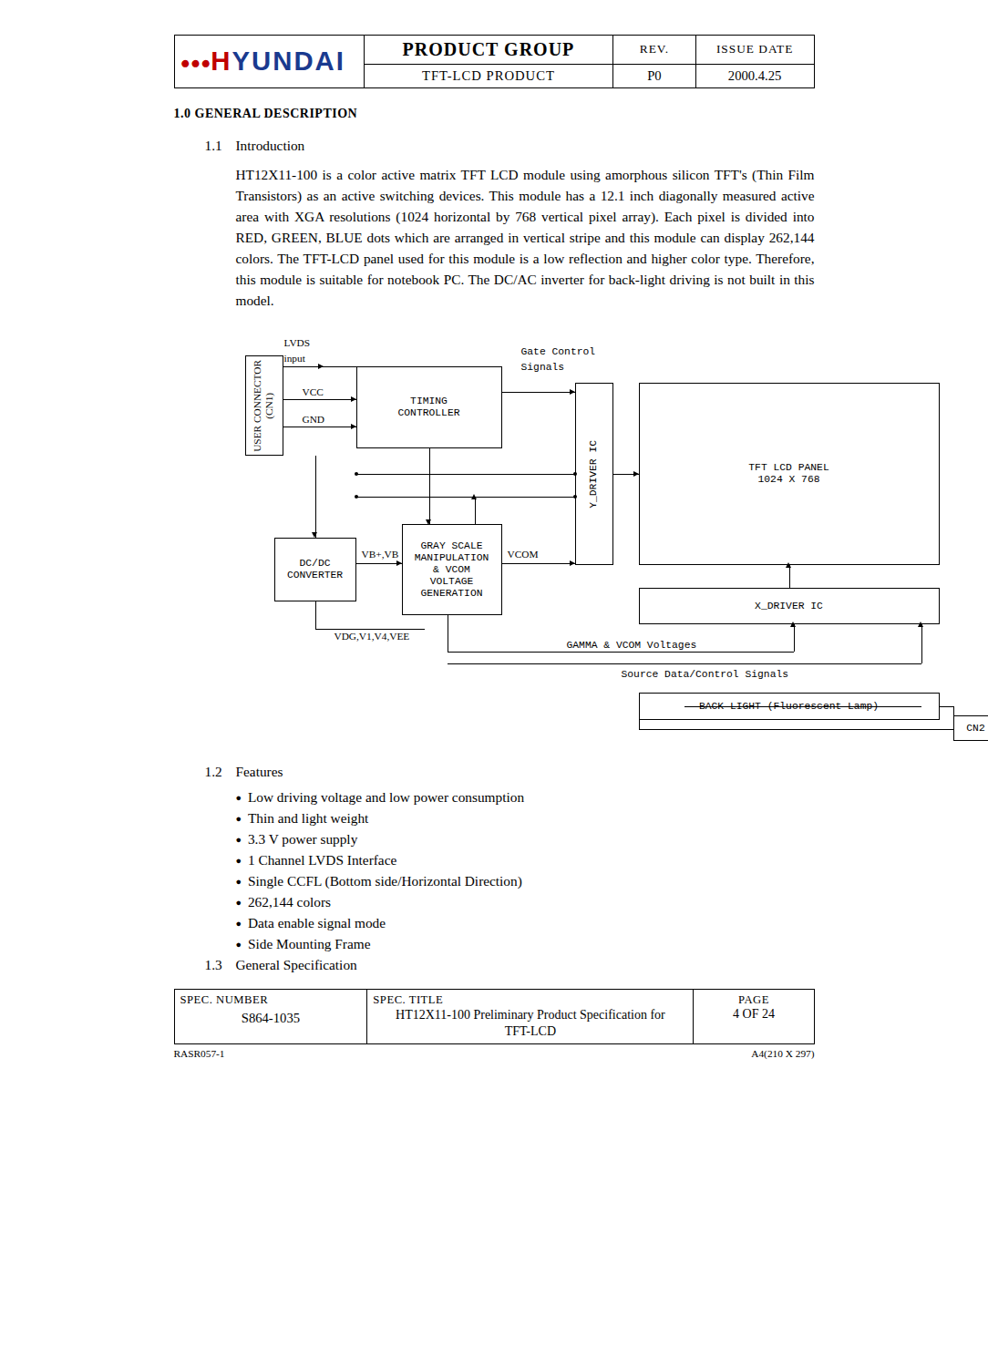| ●●● H YUNDAI | PRODUCT GROUP | REV. | ISSUE DATE |
| TFT-LCD PRODUCT | P0 | 2000.4.25 |
1.0 GENERAL DESCRIPTION
1.1 Introduction
HT12X11-100 is a color active matrix TFT LCD module using amorphous silicon TFT's (Thin Film Transistors) as an active switching devices. This module has a 12.1 inch diagonally measured active area with XGA resolutions (1024 horizontal by 768 vertical pixel array). Each pixel is divided into RED, GREEN, BLUE dots which are arranged in vertical stripe and this module can display 262,144 colors. The TFT-LCD panel used for this module is a low reflection and higher color type. Therefore, this module is suitable for notebook PC. The DC/AC inverter for back-light driving is not built in this model.
USER CONNECTOR
(CN1)
TIMING
CONTROLLER
Y_DRIVER IC
TFT LCD PANEL
1024 X 768
DC/DC
CONVERTER
GRAY SCALE
MANIPULATION
& VCOM
VOLTAGE
GENERATION
X_DRIVER IC
BACK LIGHT (Fluorescent Lamp)
CN2
LVDS
input
VCC
GND
Gate Control
Signals
VB+,VB
VCOM
VDG,V1,V4,VEE
GAMMA & VCOM Voltages
Source Data/Control Signals
1.2 Features
Low driving voltage and low power consumption
Thin and light weight
3.3 V power supply
1 Channel LVDS Interface
Single CCFL (Bottom side/Horizontal Direction)
262,144 colors
Data enable signal mode
Side Mounting Frame
1.3 General Specification
| SPEC. NUMBER S864-1035 | SPEC. TITLE HT12X11-100 Preliminary Product Specification for TFT-LCD | PAGE 4 OF 24 |
RASR057-1 A4(210 X 297)